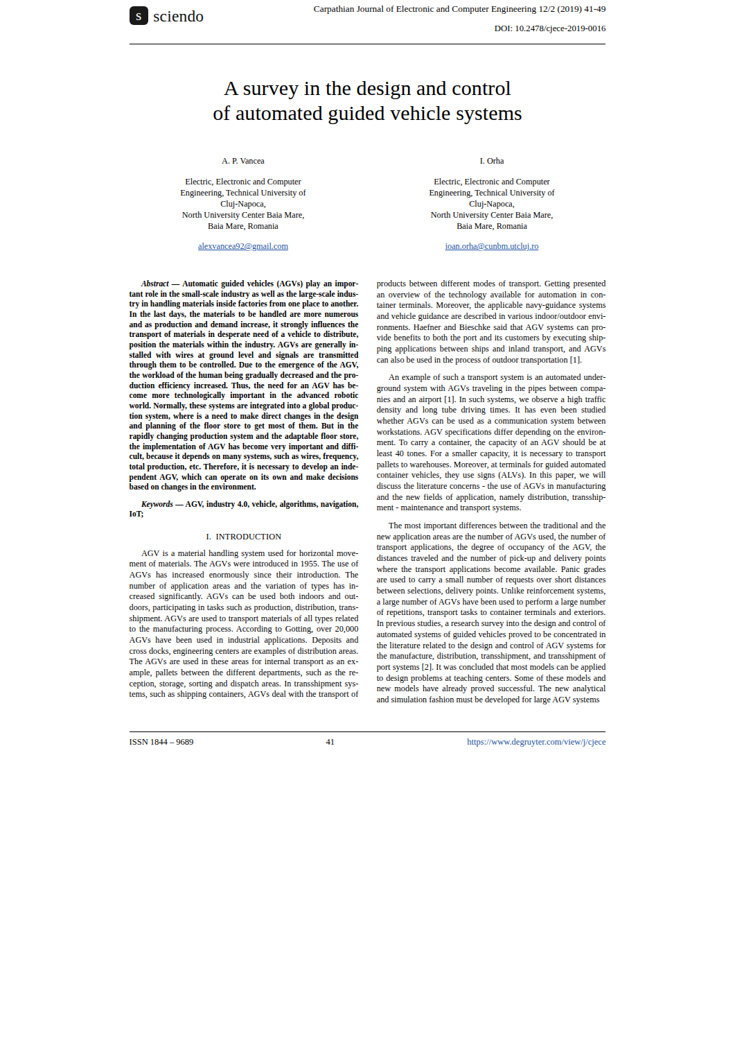sciendo
Carpathian Journal of Electronic and Computer Engineering 12/2 (2019) 41-49
DOI: 10.2478/cjece-2019-0016
A survey in the design and controlof automated guided vehicle systems
A. P. Vancea
Electric, Electronic and Computer
Engineering, Technical University of
Cluj-Napoca,
North University Center Baia Mare,
Baia Mare, Romania
alexvancea92@gmail.com
I. Orha
Electric, Electronic and Computer
Engineering, Technical University of
Cluj-Napoca,
North University Center Baia Mare,
Baia Mare, Romania
ioan.orha@cunbm.utcluj.ro
Abstract — Automatic guided vehicles (AGVs) play an important role in the small-scale industry as well as the large-scale industry in handling materials inside factories from one place to another. In the last days, the materials to be handled are more numerous and as production and demand increase, it strongly influences the transport of materials in desperate need of a vehicle to distribute, position the materials within the industry. AGVs are generally installed with wires at ground level and signals are transmitted through them to be controlled. Due to the emergence of the AGV, the workload of the human being gradually decreased and the production efficiency increased. Thus, the need for an AGV has become more technologically important in the advanced robotic world. Normally, these systems are integrated into a global production system, where is a need to make direct changes in the design and planning of the floor store to get most of them. But in the rapidly changing production system and the adaptable floor store, the implementation of AGV has become very important and difficult, because it depends on many systems, such as wires, frequency, total production, etc. Therefore, it is necessary to develop an independent AGV, which can operate on its own and make decisions based on changes in the environment.
Keywords — AGV, industry 4.0, vehicle, algorithms, navigation, IoT;
I. Introduction
AGV is a material handling system used for horizontal movement of materials. The AGVs were introduced in 1955. The use of AGVs has increased enormously since their introduction. The number of application areas and the variation of types has increased significantly. AGVs can be used both indoors and outdoors, participating in tasks such as production, distribution, transshipment. AGVs are used to transport materials of all types related to the manufacturing process. According to Gotting, over 20,000 AGVs have been used in industrial applications. Deposits and cross docks, engineering centers are examples of distribution areas. The AGVs are used in these areas for internal transport as an example, pallets between the different departments, such as the reception, storage, sorting and dispatch areas. In transshipment systems, such as shipping containers, AGVs deal with the transport of products between different modes of transport. Getting presented an overview of the technology available for automation in container terminals. Moreover, the applicable navy-guidance systems and vehicle guidance are described in various indoor/outdoor environments. Haefner and Bieschke said that AGV systems can provide benefits to both the port and its customers by executing shipping applications between ships and inland transport, and AGVs can also be used in the process of outdoor transportation [1].
An example of such a transport system is an automated underground system with AGVs traveling in the pipes between companies and an airport [1]. In such systems, we observe a high traffic density and long tube driving times. It has even been studied whether AGVs can be used as a communication system between workstations. AGV specifications differ depending on the environment. To carry a container, the capacity of an AGV should be at least 40 tones. For a smaller capacity, it is necessary to transport pallets to warehouses. Moreover, at terminals for guided automated container vehicles, they use signs (ALVs). In this paper, we will discuss the literature concerns - the use of AGVs in manufacturing and the new fields of application, namely distribution, transshipment - maintenance and transport systems.
The most important differences between the traditional and the new application areas are the number of AGVs used, the number of transport applications, the degree of occupancy of the AGV, the distances traveled and the number of pick-up and delivery points where the transport applications become available. Panic grades are used to carry a small number of requests over short distances between selections, delivery points. Unlike reinforcement systems, a large number of AGVs have been used to perform a large number of repetitions, transport tasks to container terminals and exteriors. In previous studies, a research survey into the design and control of automated systems of guided vehicles proved to be concentrated in the literature related to the design and control of AGV systems for the manufacture, distribution, transshipment, and transshipment of port systems [2]. It was concluded that most models can be applied to design problems at teaching centers. Some of these models and new models have already proved successful. The new analytical and simulation fashion must be developed for large AGV systems
ISSN 1844 – 9689
41
https://www.degruyter.com/view/j/cjece